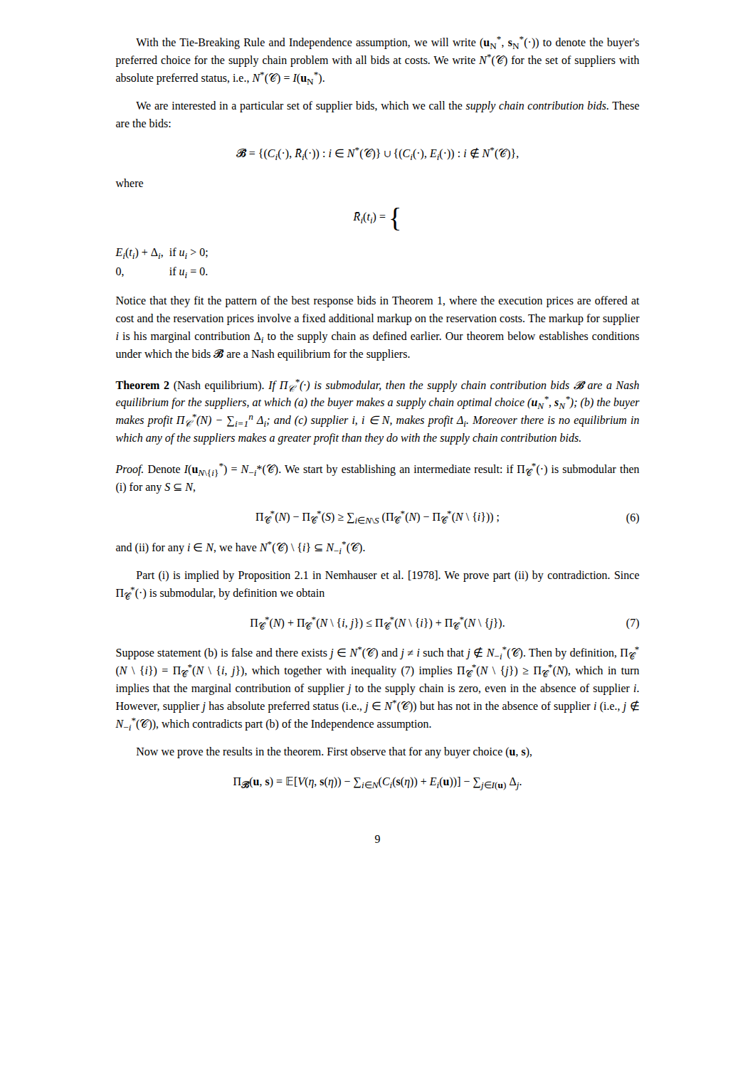With the Tie-Breaking Rule and Independence assumption, we will write (uN*, sN*(·)) to denote the buyer's preferred choice for the supply chain problem with all bids at costs. We write N*(𝒞) for the set of suppliers with absolute preferred status, i.e., N*(𝒞) = I(uN*).
We are interested in a particular set of supplier bids, which we call the supply chain contribution bids. These are the bids:
𝓑̄ = {(Ci(·), R̄i(·)) : i ∈ N*(𝒞)} ∪ {(Ci(·), Ei(·)) : i ∉ N*(𝒞)},
where
R̄i(ti) = {
| E i ( t i ) + Δ i , | if u i > 0; |
| 0, | if u i = 0. |
Notice that they fit the pattern of the best response bids in Theorem 1, where the execution prices are offered at cost and the reservation prices involve a fixed additional markup on the reservation costs. The markup for supplier i is his marginal contribution Δi to the supply chain as defined earlier. Our theorem below establishes conditions under which the bids 𝓑̄ are a Nash equilibrium for the suppliers.
Theorem 2 (Nash equilibrium). If Π𝒞*(·) is submodular, then the supply chain contribution bids 𝓑̄ are a Nash equilibrium for the suppliers, at which (a) the buyer makes a supply chain optimal choice (uN*, sN*); (b) the buyer makes profit Π𝒞*(N) − ∑i=1n Δi; and (c) supplier i, i ∈ N, makes profit Δi. Moreover there is no equilibrium in which any of the suppliers makes a greater profit than they do with the supply chain contribution bids.
Proof. Denote I(uN\{i}*) = N−i*(𝒞). We start by establishing an intermediate result: if Π𝒞*(·) is submodular then (i) for any S ⊆ N,
Π𝒞*(N) − Π𝒞*(S) ≥ ∑i∈N\S (Π𝒞*(N) − Π𝒞*(N \ {i})) ; (6)
and (ii) for any i ∈ N, we have N*(𝒞) \ {i} ⊆ N−i*(𝒞).
Part (i) is implied by Proposition 2.1 in Nemhauser et al. [1978]. We prove part (ii) by contradiction. Since Π𝒞*(·) is submodular, by definition we obtain
Π𝒞*(N) + Π𝒞*(N \ {i, j}) ≤ Π𝒞*(N \ {i}) + Π𝒞*(N \ {j}). (7)
Suppose statement (b) is false and there exists j ∈ N*(𝒞) and j ≠ i such that j ∉ N−i*(𝒞). Then by definition, Π𝒞*(N \ {i}) = Π𝒞*(N \ {i, j}), which together with inequality (7) implies Π𝒞*(N \ {j}) ≥ Π𝒞*(N), which in turn implies that the marginal contribution of supplier j to the supply chain is zero, even in the absence of supplier i. However, supplier j has absolute preferred status (i.e., j ∈ N*(𝒞)) but has not in the absence of supplier i (i.e., j ∉ N−i*(𝒞)), which contradicts part (b) of the Independence assumption.
Now we prove the results in the theorem. First observe that for any buyer choice (u, s),
Π𝓑̄(u, s) = 𝔼[V(η, s(η)) − ∑i∈N(Ci(s(η)) + Ei(u))] − ∑j∈I(u) Δj.
9